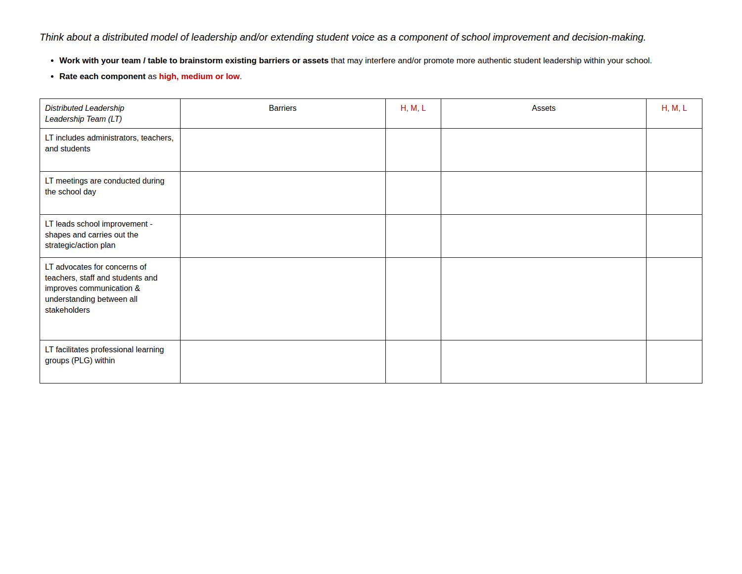Think about a distributed model of leadership and/or extending student voice as a component of school improvement and decision-making.
Work with your team / table to brainstorm existing barriers or assets that may interfere and/or promote more authentic student leadership within your school.
Rate each component as high, medium or low.
| Distributed Leadership Leadership Team (LT) | Barriers | H, M, L | Assets | H, M, L |
| --- | --- | --- | --- | --- |
| LT includes administrators, teachers, and students | | | | |
| LT meetings are conducted during the school day | | | | |
| LT leads school improvement - shapes and carries out the strategic/action plan | | | | |
| LT advocates for concerns of teachers, staff and students and improves communication & understanding between all stakeholders | | | | |
| LT facilitates professional learning groups (PLG) within | | | | |